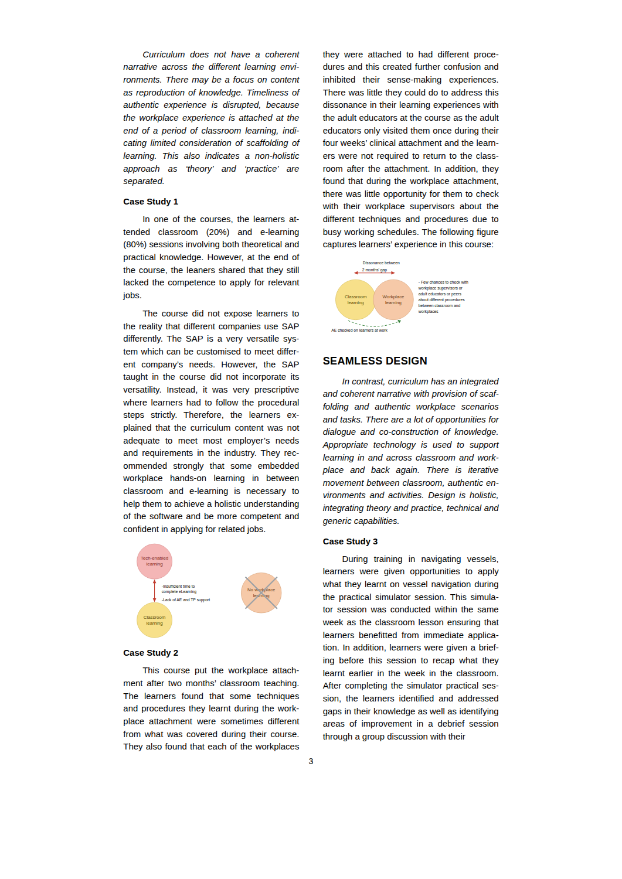Curriculum does not have a coherent narrative across the different learning environments. There may be a focus on content as reproduction of knowledge. Timeliness of authentic experience is disrupted, because the workplace experience is attached at the end of a period of classroom learning, indicating limited consideration of scaffolding of learning. This also indicates a non-holistic approach as ‘theory’ and ‘practice’ are separated.
Case Study 1
In one of the courses, the learners attended classroom (20%) and e-learning (80%) sessions involving both theoretical and practical knowledge. However, at the end of the course, the leaners shared that they still lacked the competence to apply for relevant jobs.
The course did not expose learners to the reality that different companies use SAP differently. The SAP is a very versatile system which can be customised to meet different company’s needs. However, the SAP taught in the course did not incorporate its versatility. Instead, it was very prescriptive where learners had to follow the procedural steps strictly. Therefore, the learners explained that the curriculum content was not adequate to meet most employer’s needs and requirements in the industry. They recommended strongly that some embedded workplace hands-on learning in between classroom and e-learning is necessary to help them to achieve a holistic understanding of the software and be more competent and confident in applying for related jobs.
Case Study 1 diagram Tech-enabled learning Classroom learning -Insufficient time to complete eLearning -Lack of AE and TP support No workplace learning
Case Study 2
This course put the workplace attachment after two months’ classroom teaching. The learners found that some techniques and procedures they learnt during the workplace attachment were sometimes different from what was covered during their course. They also found that each of the workplaces they were attached to had different procedures and this created further confusion and inhibited their sense-making experiences. There was little they could do to address this dissonance in their learning experiences with the adult educators at the course as the adult educators only visited them once during their four weeks’ clinical attachment and the learners were not required to return to the classroom after the attachment. In addition, they found that during the workplace attachment, there was little opportunity for them to check with their workplace supervisors about the different techniques and procedures due to busy working schedules. The following figure captures learners’ experience in this course:
Case Study 2 diagram Dissonance between 2 months’ gap Classroom learning Workplace learning AE checked on learners at work - Few chances to check with workplace supervisors or adult educators or peers about different procedures between classroom and workplaces
SEAMLESS DESIGN
In contrast, curriculum has an integrated and coherent narrative with provision of scaffolding and authentic workplace scenarios and tasks. There are a lot of opportunities for dialogue and co-construction of knowledge. Appropriate technology is used to support learning in and across classroom and workplace and back again. There is iterative movement between classroom, authentic environments and activities. Design is holistic, integrating theory and practice, technical and generic capabilities.
Case Study 3
During training in navigating vessels, learners were given opportunities to apply what they learnt on vessel navigation during the practical simulator session. This simulator session was conducted within the same week as the classroom lesson ensuring that learners benefitted from immediate application. In addition, learners were given a briefing before this session to recap what they learnt earlier in the week in the classroom. After completing the simulator practical session, the learners identified and addressed gaps in their knowledge as well as identifying areas of improvement in a debrief session through a group discussion with their
3